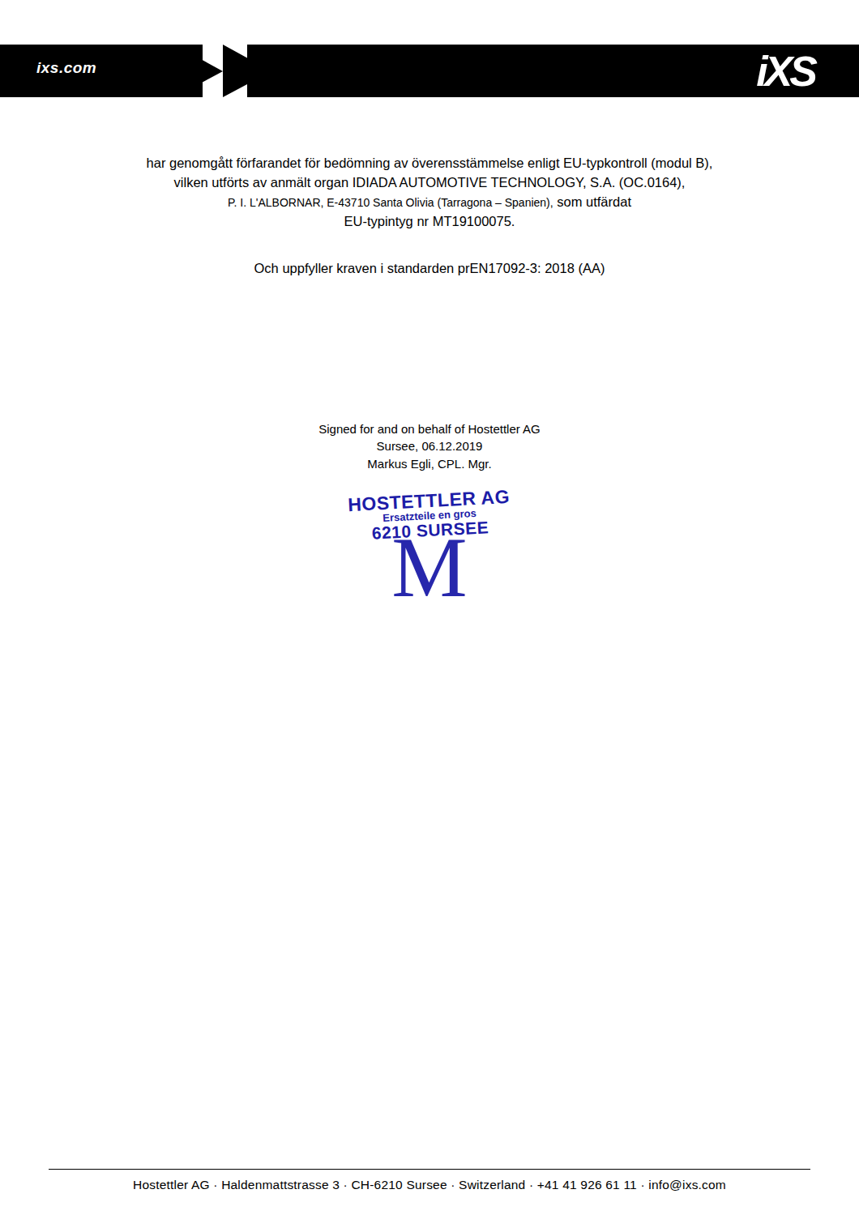ixs.com
iXS
har genomgått förfarandet för bedömning av överensstämmelse enligt EU-typkontroll (modul B),
vilken utförts av anmält organ IDIADA AUTOMOTIVE TECHNOLOGY, S.A. (OC.0164),
P. I. L'ALBORNAR, E-43710 Santa Olivia (Tarragona – Spanien), som utfärdat
EU-typintyg nr MT19100075.
Och uppfyller kraven i standarden prEN17092-3: 2018 (AA)
Signed for and on behalf of Hostettler AG
Sursee, 06.12.2019
Markus Egli, CPL. Mgr.
HOSTETTLER AG
Ersatzteile en gros
6210 SURSEE
M
Hostettler AG · Haldenmattstrasse 3 · CH-6210 Sursee · Switzerland · +41 41 926 61 11 · info@ixs.com